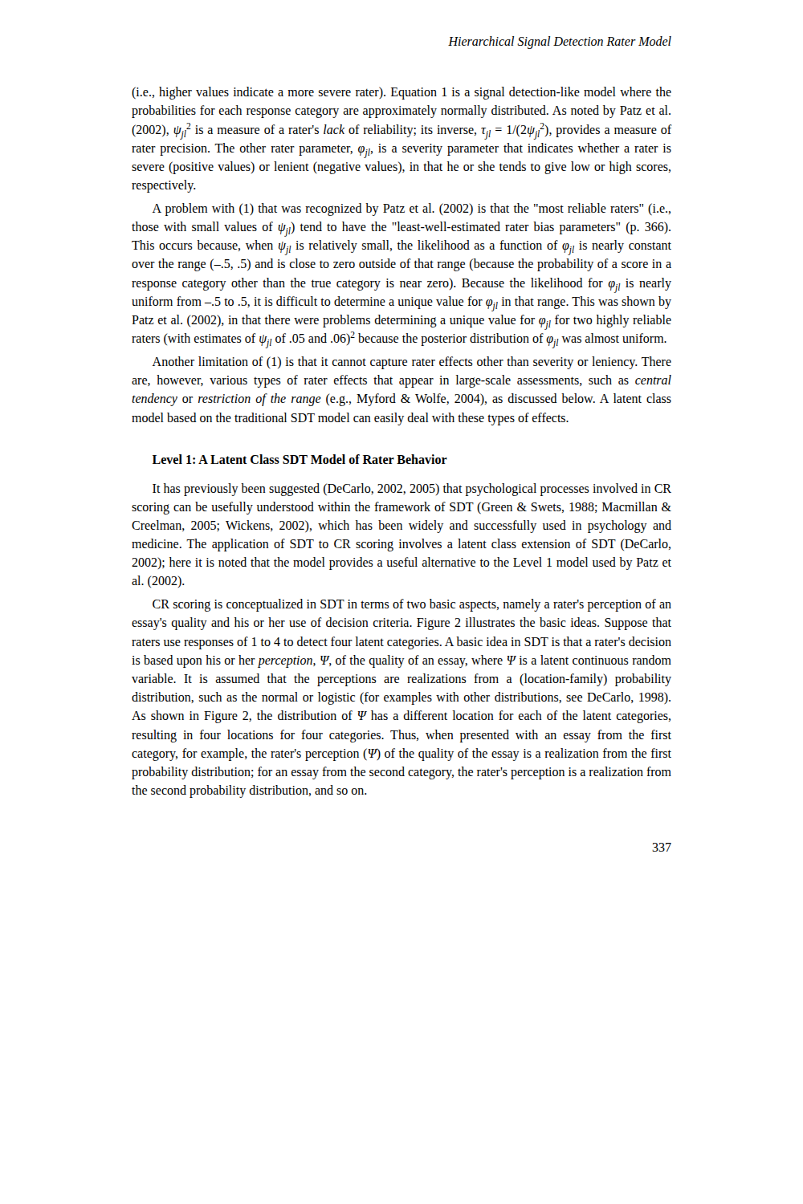Hierarchical Signal Detection Rater Model
(i.e., higher values indicate a more severe rater). Equation 1 is a signal detection-like model where the probabilities for each response category are approximately normally distributed. As noted by Patz et al. (2002), ψjl2 is a measure of a rater's lack of reliability; its inverse, τjl = 1/(2ψjl2), provides a measure of rater precision. The other rater parameter, φjl, is a severity parameter that indicates whether a rater is severe (positive values) or lenient (negative values), in that he or she tends to give low or high scores, respectively.
A problem with (1) that was recognized by Patz et al. (2002) is that the "most reliable raters" (i.e., those with small values of ψjl) tend to have the "least-well-estimated rater bias parameters" (p. 366). This occurs because, when ψjl is relatively small, the likelihood as a function of φjl is nearly constant over the range (–.5, .5) and is close to zero outside of that range (because the probability of a score in a response category other than the true category is near zero). Because the likelihood for φjl is nearly uniform from –.5 to .5, it is difficult to determine a unique value for φjl in that range. This was shown by Patz et al. (2002), in that there were problems determining a unique value for φjl for two highly reliable raters (with estimates of ψjl of .05 and .06)2 because the posterior distribution of φjl was almost uniform.
Another limitation of (1) is that it cannot capture rater effects other than severity or leniency. There are, however, various types of rater effects that appear in large-scale assessments, such as central tendency or restriction of the range (e.g., Myford & Wolfe, 2004), as discussed below. A latent class model based on the traditional SDT model can easily deal with these types of effects.
Level 1: A Latent Class SDT Model of Rater Behavior
It has previously been suggested (DeCarlo, 2002, 2005) that psychological processes involved in CR scoring can be usefully understood within the framework of SDT (Green & Swets, 1988; Macmillan & Creelman, 2005; Wickens, 2002), which has been widely and successfully used in psychology and medicine. The application of SDT to CR scoring involves a latent class extension of SDT (DeCarlo, 2002); here it is noted that the model provides a useful alternative to the Level 1 model used by Patz et al. (2002).
CR scoring is conceptualized in SDT in terms of two basic aspects, namely a rater's perception of an essay's quality and his or her use of decision criteria. Figure 2 illustrates the basic ideas. Suppose that raters use responses of 1 to 4 to detect four latent categories. A basic idea in SDT is that a rater's decision is based upon his or her perception, Ψ, of the quality of an essay, where Ψ is a latent continuous random variable. It is assumed that the perceptions are realizations from a (location-family) probability distribution, such as the normal or logistic (for examples with other distributions, see DeCarlo, 1998). As shown in Figure 2, the distribution of Ψ has a different location for each of the latent categories, resulting in four locations for four categories. Thus, when presented with an essay from the first category, for example, the rater's perception (Ψ) of the quality of the essay is a realization from the first probability distribution; for an essay from the second category, the rater's perception is a realization from the second probability distribution, and so on.
337